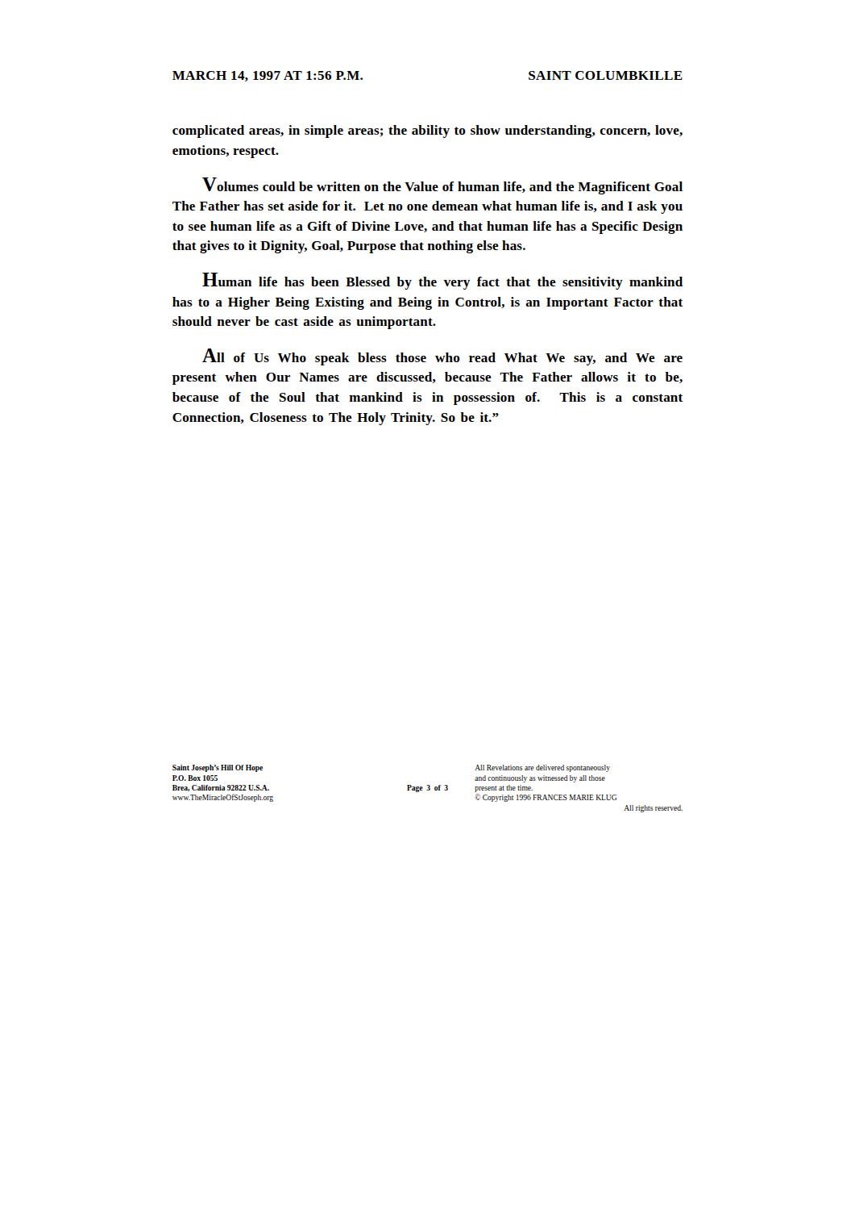MARCH 14, 1997 AT 1:56 P.M.
SAINT COLUMBKILLE
complicated areas, in simple areas; the ability to show understanding, concern, love, emotions, respect.
Volumes could be written on the Value of human life, and the Magnificent Goal The Father has set aside for it. Let no one demean what human life is, and I ask you to see human life as a Gift of Divine Love, and that human life has a Specific Design that gives to it Dignity, Goal, Purpose that nothing else has.
Human life has been Blessed by the very fact that the sensitivity mankind has to a Higher Being Existing and Being in Control, is an Important Factor that should never be cast aside as unimportant.
All of Us Who speak bless those who read What We say, and We are present when Our Names are discussed, because The Father allows it to be, because of the Soul that mankind is in possession of. This is a constant Connection, Closeness to The Holy Trinity. So be it.”
Saint Joseph’s Hill Of Hope
P.O. Box 1055
Brea, California 92822 U.S.A.
www.TheMiracleOfStJoseph.org
Page 3 of 3
All Revelations are delivered spontaneously
and continuously as witnessed by all those
present at the time.
© Copyright 1996 FRANCES MARIE KLUG
All rights reserved.